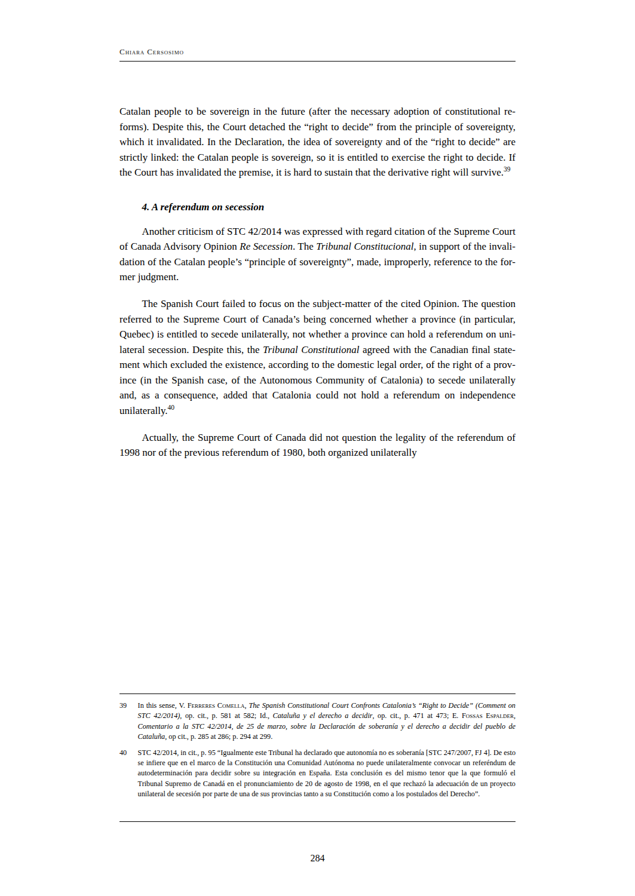Chiara Cersosimo
Catalan people to be sovereign in the future (after the necessary adoption of constitutional reforms). Despite this, the Court detached the “right to decide” from the principle of sovereignty, which it invalidated. In the Declaration, the idea of sovereignty and of the “right to decide” are strictly linked: the Catalan people is sovereign, so it is entitled to exercise the right to decide. If the Court has invalidated the premise, it is hard to sustain that the derivative right will survive.39
4. A referendum on secession
Another criticism of STC 42/2014 was expressed with regard citation of the Supreme Court of Canada Advisory Opinion Re Secession. The Tribunal Constitucional, in support of the invalidation of the Catalan people’s “principle of sovereignty”, made, improperly, reference to the former judgment.
The Spanish Court failed to focus on the subject-matter of the cited Opinion. The question referred to the Supreme Court of Canada’s being concerned whether a province (in particular, Quebec) is entitled to secede unilaterally, not whether a province can hold a referendum on unilateral secession. Despite this, the Tribunal Constitutional agreed with the Canadian final statement which excluded the existence, according to the domestic legal order, of the right of a province (in the Spanish case, of the Autonomous Community of Catalonia) to secede unilaterally and, as a consequence, added that Catalonia could not hold a referendum on independence unilaterally.40
Actually, the Supreme Court of Canada did not question the legality of the referendum of 1998 nor of the previous referendum of 1980, both organized unilaterally
39
In this sense, V. Ferreres Comella, The Spanish Constitutional Court Confronts Catalonia’s “Right to Decide” (Comment on STC 42/2014), op. cit., p. 581 at 582; Id., Cataluña y el derecho a decidir, op. cit., p. 471 at 473; E. Fossas Espalder, Comentario a la STC 42/2014, de 25 de marzo, sobre la Declaración de soberanía y el derecho a decidir del pueblo de Cataluña, op cit., p. 285 at 286; p. 294 at 299.
40
STC 42/2014, in cit., p. 95 “Igualmente este Tribunal ha declarado que autonomía no es soberanía [STC 247/2007, FJ 4]. De esto se infiere que en el marco de la Constitución una Comunidad Autónoma no puede unilateralmente convocar un referéndum de autodeterminación para decidir sobre su integración en España. Esta conclusión es del mismo tenor que la que formuló el Tribunal Supremo de Canadá en el pronunciamiento de 20 de agosto de 1998, en el que rechazó la adecuación de un proyecto unilateral de secesión por parte de una de sus provincias tanto a su Constitución como a los postulados del Derecho”.
284